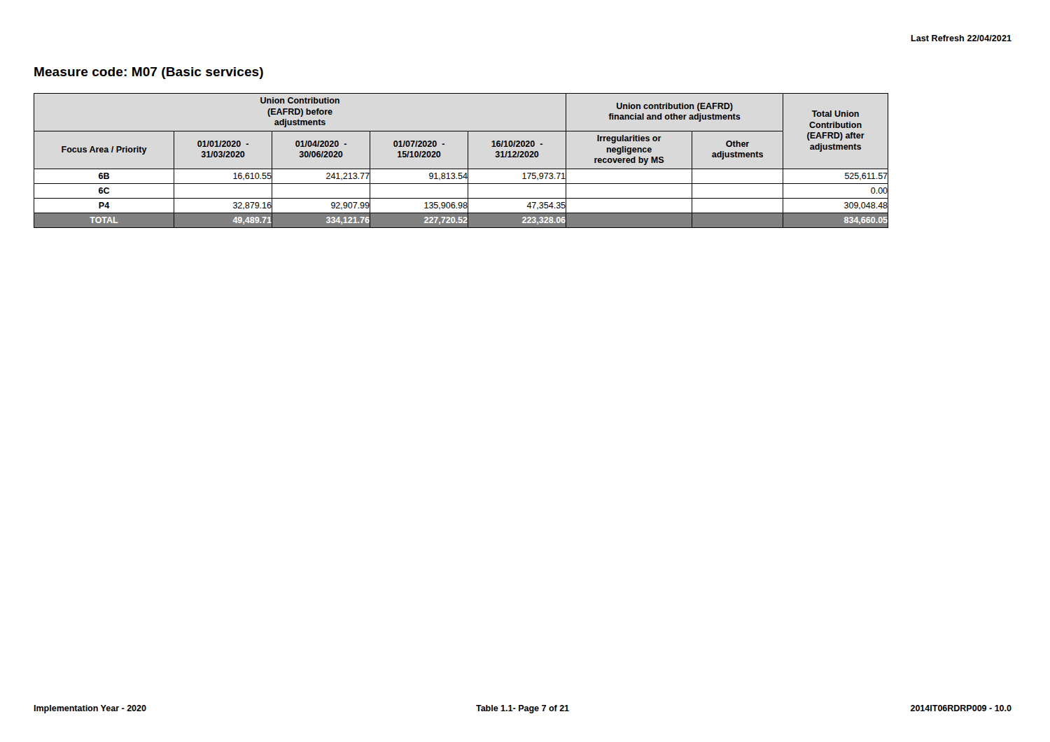Last Refresh 22/04/2021
Measure code: M07 (Basic services)
| Union Contribution (EAFRD) before adjustments | Union contribution (EAFRD) financial and other adjustments | Total Union Contribution (EAFRD) after adjustments |
| --- | --- | --- |
| Focus Area / Priority | 01/01/2020 - 31/03/2020 | 01/04/2020 - 30/06/2020 | 01/07/2020 - 15/10/2020 | 16/10/2020 - 31/12/2020 | Irregularities or negligence recovered by MS | Other adjustments |
| 6B | 16,610.55 | 241,213.77 | 91,813.54 | 175,973.71 | | | 525,611.57 |
| 6C | | | | | | | 0.00 |
| P4 | 32,879.16 | 92,907.99 | 135,906.98 | 47,354.35 | | | 309,048.48 |
| TOTAL | 49,489.71 | 334,121.76 | 227,720.52 | 223,328.06 | | | 834,660.05 |
Implementation Year - 2020 Table 1.1- Page 7 of 21 2014IT06RDRP009 - 10.0